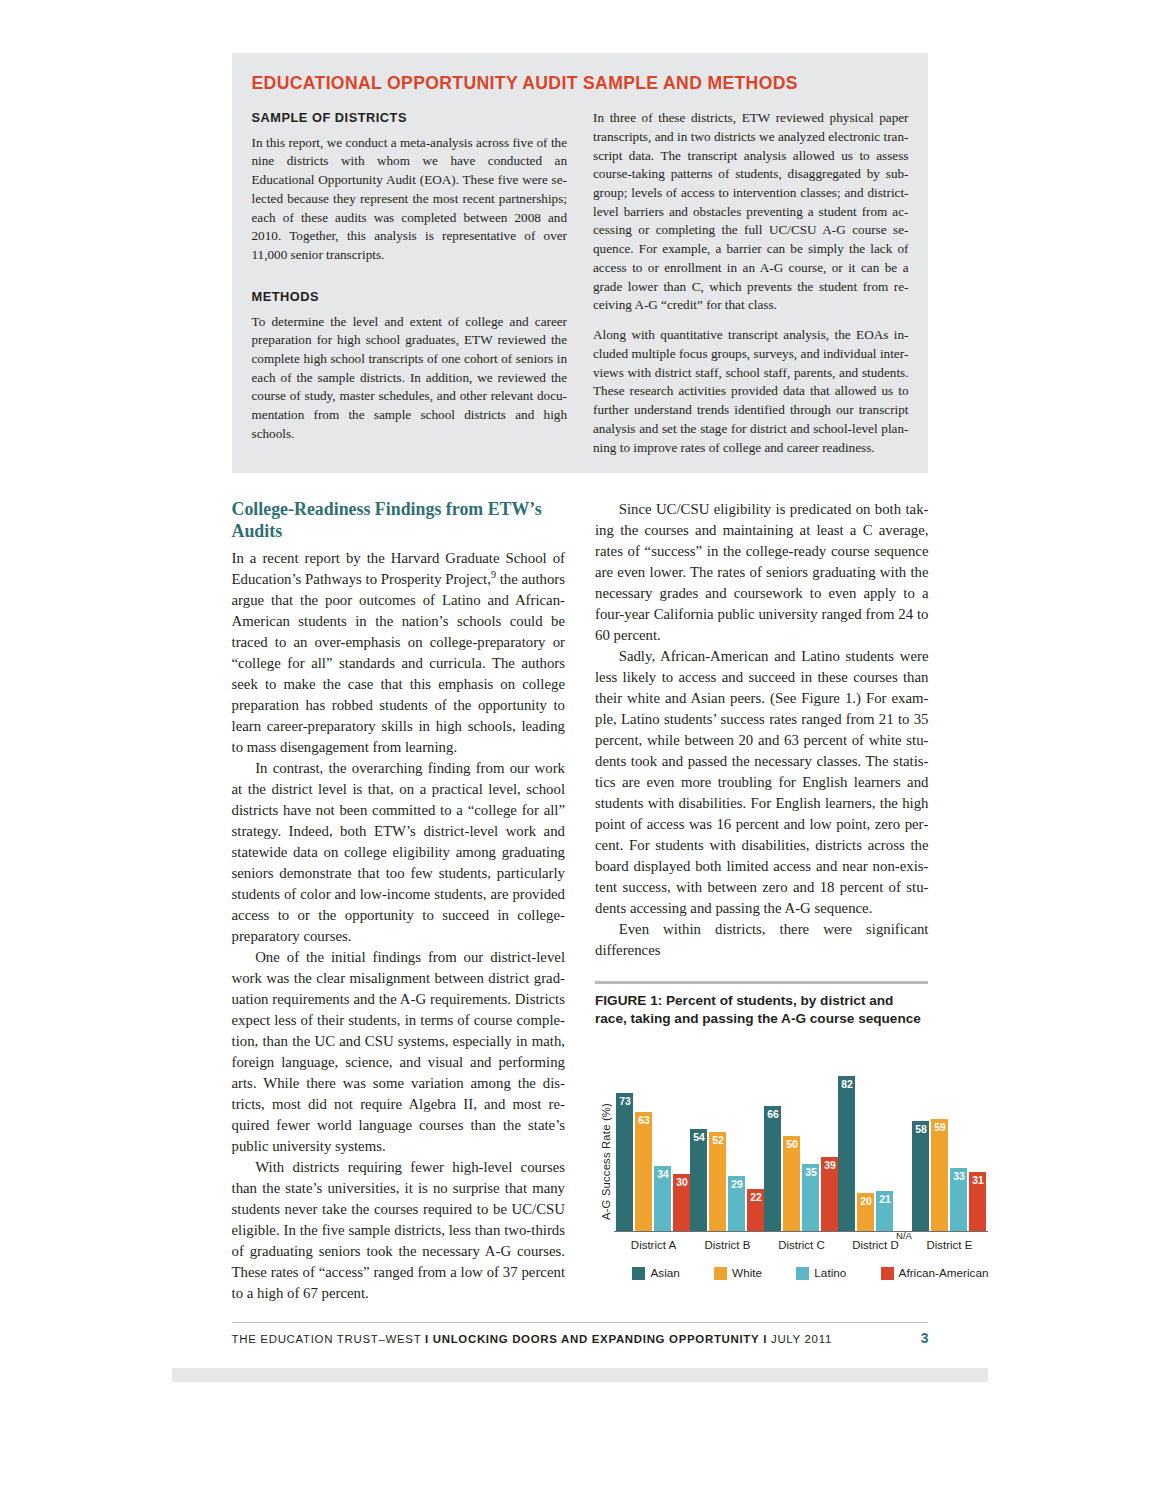Educational Opportunity Audit Sample and Methods
Sample of Districts
In this report, we conduct a meta-analysis across five of the nine districts with whom we have conducted an Educational Opportunity Audit (EOA). These five were selected because they represent the most recent partnerships; each of these audits was completed between 2008 and 2010. Together, this analysis is representative of over 11,000 senior transcripts.
Methods
To determine the level and extent of college and career preparation for high school graduates, ETW reviewed the complete high school transcripts of one cohort of seniors in each of the sample districts. In addition, we reviewed the course of study, master schedules, and other relevant documentation from the sample school districts and high schools.
In three of these districts, ETW reviewed physical paper transcripts, and in two districts we analyzed electronic transcript data. The transcript analysis allowed us to assess course-taking patterns of students, disaggregated by subgroup; levels of access to intervention classes; and district-level barriers and obstacles preventing a student from accessing or completing the full UC/CSU A-G course sequence. For example, a barrier can be simply the lack of access to or enrollment in an A-G course, or it can be a grade lower than C, which prevents the student from receiving A-G “credit” for that class.
Along with quantitative transcript analysis, the EOAs included multiple focus groups, surveys, and individual interviews with district staff, school staff, parents, and students. These research activities provided data that allowed us to further understand trends identified through our transcript analysis and set the stage for district and school-level planning to improve rates of college and career readiness.
College-Readiness Findings from ETW’s Audits
In a recent report by the Harvard Graduate School of Education’s Pathways to Prosperity Project,9 the authors argue that the poor outcomes of Latino and African-American students in the nation’s schools could be traced to an over-emphasis on college-preparatory or “college for all” standards and curricula. The authors seek to make the case that this emphasis on college preparation has robbed students of the opportunity to learn career-preparatory skills in high schools, leading to mass disengagement from learning.
In contrast, the overarching finding from our work at the district level is that, on a practical level, school districts have not been committed to a “college for all” strategy. Indeed, both ETW’s district-level work and statewide data on college eligibility among graduating seniors demonstrate that too few students, particularly students of color and low-income students, are provided access to or the opportunity to succeed in college-preparatory courses.
One of the initial findings from our district-level work was the clear misalignment between district graduation requirements and the A-G requirements. Districts expect less of their students, in terms of course completion, than the UC and CSU systems, especially in math, foreign language, science, and visual and performing arts. While there was some variation among the districts, most did not require Algebra II, and most required fewer world language courses than the state’s public university systems.
With districts requiring fewer high-level courses than the state’s universities, it is no surprise that many students never take the courses required to be UC/CSU eligible. In the five sample districts, less than two-thirds of graduating seniors took the necessary A-G courses. These rates of “access” ranged from a low of 37 percent to a high of 67 percent.
Since UC/CSU eligibility is predicated on both taking the courses and maintaining at least a C average, rates of “success” in the college-ready course sequence are even lower. The rates of seniors graduating with the necessary grades and coursework to even apply to a four-year California public university ranged from 24 to 60 percent.
Sadly, African-American and Latino students were less likely to access and succeed in these courses than their white and Asian peers. (See Figure 1.) For example, Latino students’ success rates ranged from 21 to 35 percent, while between 20 and 63 percent of white students took and passed the necessary classes. The statistics are even more troubling for English learners and students with disabilities. For English learners, the high point of access was 16 percent and low point, zero percent. For students with disabilities, districts across the board displayed both limited access and near non-existent success, with between zero and 18 percent of students accessing and passing the A-G sequence.
Even within districts, there were significant differences
FIGURE 1: Percent of students, by district and race, taking and passing the A-G course sequence
A-G Success Rate (%)
73
63
34
30
54
52
29
22
66
50
35
39
82
20
21
N/A
58
59
33
31
District A
District B
District C
District D
District E
Asian
White
Latino
African-American
The Education Trust–West I Unlocking Doors and Expanding Opportunity I July 2011
3